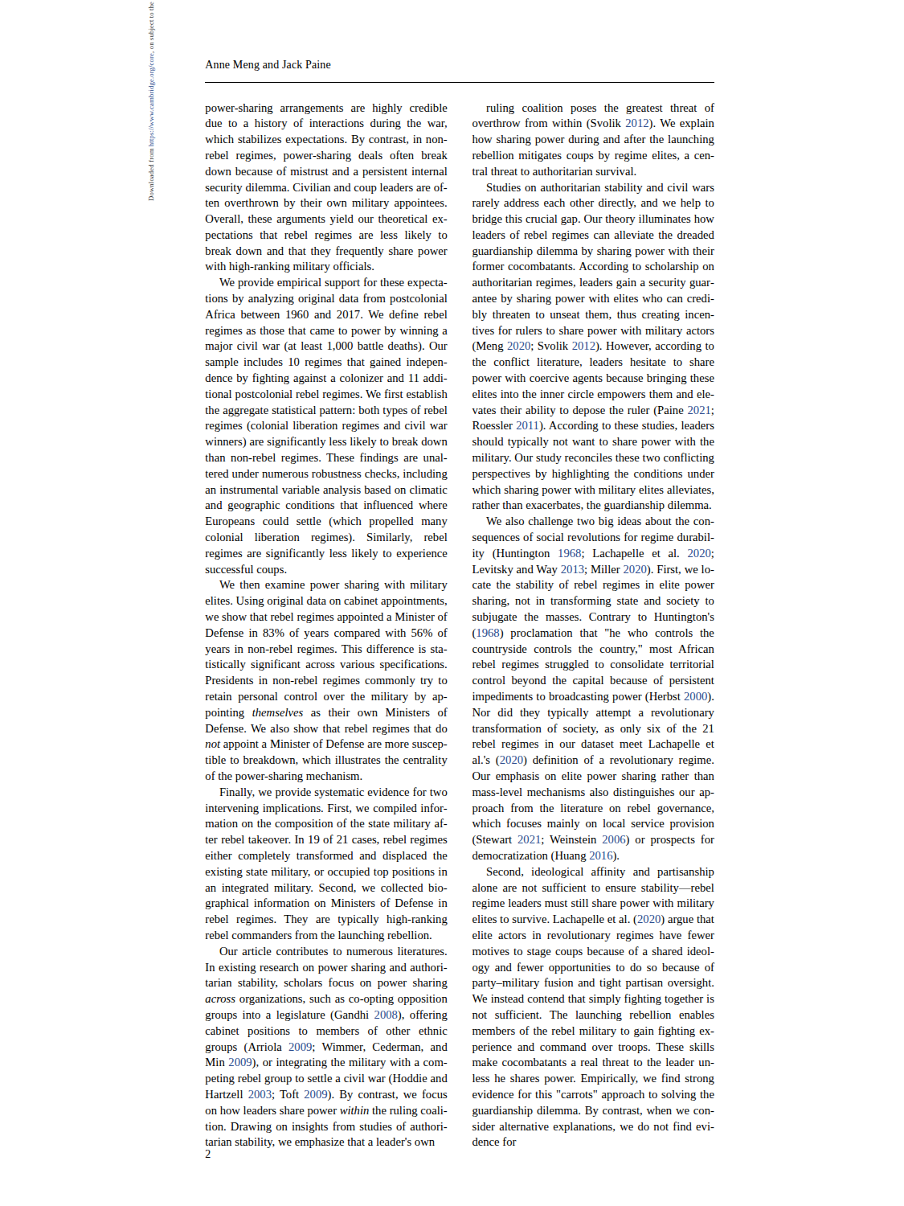Downloaded from https://www.cambridge.org/core, on subject to the Cambridge Core terms of use, available at https://www.cambridge.org/core/terms. https://doi.org/10.1017/S0003055422000296
Anne Meng and Jack Paine
power-sharing arrangements are highly credible due to a history of interactions during the war, which stabilizes expectations. By contrast, in non-rebel regimes, power-sharing deals often break down because of mistrust and a persistent internal security dilemma. Civilian and coup leaders are often overthrown by their own military appointees. Overall, these arguments yield our theoretical expectations that rebel regimes are less likely to break down and that they frequently share power with high-ranking military officials.
We provide empirical support for these expectations by analyzing original data from postcolonial Africa between 1960 and 2017. We define rebel regimes as those that came to power by winning a major civil war (at least 1,000 battle deaths). Our sample includes 10 regimes that gained independence by fighting against a colonizer and 11 additional postcolonial rebel regimes. We first establish the aggregate statistical pattern: both types of rebel regimes (colonial liberation regimes and civil war winners) are significantly less likely to break down than non-rebel regimes. These findings are unaltered under numerous robustness checks, including an instrumental variable analysis based on climatic and geographic conditions that influenced where Europeans could settle (which propelled many colonial liberation regimes). Similarly, rebel regimes are significantly less likely to experience successful coups.
We then examine power sharing with military elites. Using original data on cabinet appointments, we show that rebel regimes appointed a Minister of Defense in 83% of years compared with 56% of years in non-rebel regimes. This difference is statistically significant across various specifications. Presidents in non-rebel regimes commonly try to retain personal control over the military by appointing themselves as their own Ministers of Defense. We also show that rebel regimes that do not appoint a Minister of Defense are more susceptible to breakdown, which illustrates the centrality of the power-sharing mechanism.
Finally, we provide systematic evidence for two intervening implications. First, we compiled information on the composition of the state military after rebel takeover. In 19 of 21 cases, rebel regimes either completely transformed and displaced the existing state military, or occupied top positions in an integrated military. Second, we collected biographical information on Ministers of Defense in rebel regimes. They are typically high-ranking rebel commanders from the launching rebellion.
Our article contributes to numerous literatures. In existing research on power sharing and authoritarian stability, scholars focus on power sharing across organizations, such as co-opting opposition groups into a legislature (Gandhi 2008), offering cabinet positions to members of other ethnic groups (Arriola 2009; Wimmer, Cederman, and Min 2009), or integrating the military with a competing rebel group to settle a civil war (Hoddie and Hartzell 2003; Toft 2009). By contrast, we focus on how leaders share power within the ruling coalition. Drawing on insights from studies of authoritarian stability, we emphasize that a leader's own
ruling coalition poses the greatest threat of overthrow from within (Svolik 2012). We explain how sharing power during and after the launching rebellion mitigates coups by regime elites, a central threat to authoritarian survival.
Studies on authoritarian stability and civil wars rarely address each other directly, and we help to bridge this crucial gap. Our theory illuminates how leaders of rebel regimes can alleviate the dreaded guardianship dilemma by sharing power with their former cocombatants. According to scholarship on authoritarian regimes, leaders gain a security guarantee by sharing power with elites who can credibly threaten to unseat them, thus creating incentives for rulers to share power with military actors (Meng 2020; Svolik 2012). However, according to the conflict literature, leaders hesitate to share power with coercive agents because bringing these elites into the inner circle empowers them and elevates their ability to depose the ruler (Paine 2021; Roessler 2011). According to these studies, leaders should typically not want to share power with the military. Our study reconciles these two conflicting perspectives by highlighting the conditions under which sharing power with military elites alleviates, rather than exacerbates, the guardianship dilemma.
We also challenge two big ideas about the consequences of social revolutions for regime durability (Huntington 1968; Lachapelle et al. 2020; Levitsky and Way 2013; Miller 2020). First, we locate the stability of rebel regimes in elite power sharing, not in transforming state and society to subjugate the masses. Contrary to Huntington's (1968) proclamation that "he who controls the countryside controls the country," most African rebel regimes struggled to consolidate territorial control beyond the capital because of persistent impediments to broadcasting power (Herbst 2000). Nor did they typically attempt a revolutionary transformation of society, as only six of the 21 rebel regimes in our dataset meet Lachapelle et al.'s (2020) definition of a revolutionary regime. Our emphasis on elite power sharing rather than mass-level mechanisms also distinguishes our approach from the literature on rebel governance, which focuses mainly on local service provision (Stewart 2021; Weinstein 2006) or prospects for democratization (Huang 2016).
Second, ideological affinity and partisanship alone are not sufficient to ensure stability—rebel regime leaders must still share power with military elites to survive. Lachapelle et al. (2020) argue that elite actors in revolutionary regimes have fewer motives to stage coups because of a shared ideology and fewer opportunities to do so because of party–military fusion and tight partisan oversight. We instead contend that simply fighting together is not sufficient. The launching rebellion enables members of the rebel military to gain fighting experience and command over troops. These skills make cocombatants a real threat to the leader unless he shares power. Empirically, we find strong evidence for this "carrots" approach to solving the guardianship dilemma. By contrast, when we consider alternative explanations, we do not find evidence for
2